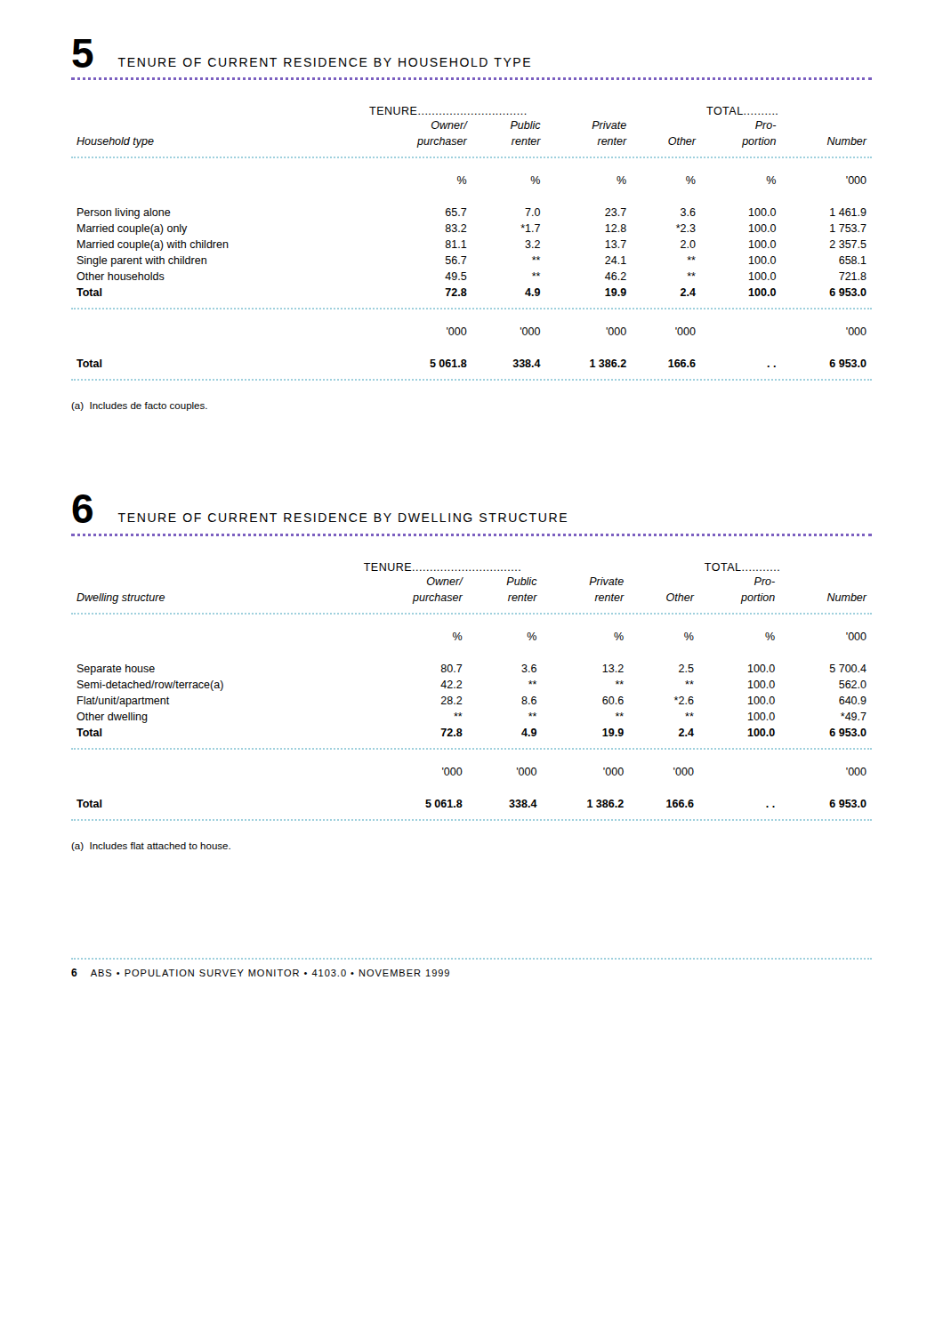5
Tenure of current residence by household type
| | TENURE............................... | TOTAL.......... |
| --- | --- | --- |
| | Owner/ | Public | Private | | Pro- | |
| Household type | purchaser | renter | renter | Other | portion | Number |
| | % | % | % | % | % | '000 |
| Person living alone | 65.7 | 7.0 | 23.7 | 3.6 | 100.0 | 1 461.9 |
| Married couple(a) only | 83.2 | *1.7 | 12.8 | *2.3 | 100.0 | 1 753.7 |
| Married couple(a) with children | 81.1 | 3.2 | 13.7 | 2.0 | 100.0 | 2 357.5 |
| Single parent with children | 56.7 | ** | 24.1 | ** | 100.0 | 658.1 |
| Other households | 49.5 | ** | 46.2 | ** | 100.0 | 721.8 |
| Total | 72.8 | 4.9 | 19.9 | 2.4 | 100.0 | 6 953.0 |
| | '000 | '000 | '000 | '000 | | '000 |
| Total | 5 061.8 | 338.4 | 1 386.2 | 166.6 | . . | 6 953.0 |
(a) Includes de facto couples.
6
Tenure of current residence by dwelling structure
| | TENURE............................... | TOTAL........... |
| --- | --- | --- |
| | Owner/ | Public | Private | | Pro- | |
| Dwelling structure | purchaser | renter | renter | Other | portion | Number |
| | % | % | % | % | % | '000 |
| Separate house | 80.7 | 3.6 | 13.2 | 2.5 | 100.0 | 5 700.4 |
| Semi-detached/row/terrace(a) | 42.2 | ** | ** | ** | 100.0 | 562.0 |
| Flat/unit/apartment | 28.2 | 8.6 | 60.6 | *2.6 | 100.0 | 640.9 |
| Other dwelling | ** | ** | ** | ** | 100.0 | *49.7 |
| Total | 72.8 | 4.9 | 19.9 | 2.4 | 100.0 | 6 953.0 |
| | '000 | '000 | '000 | '000 | | '000 |
| Total | 5 061.8 | 338.4 | 1 386.2 | 166.6 | . . | 6 953.0 |
(a) Includes flat attached to house.
6 ABS • POPULATION SURVEY MONITOR • 4103.0 • NOVEMBER 1999